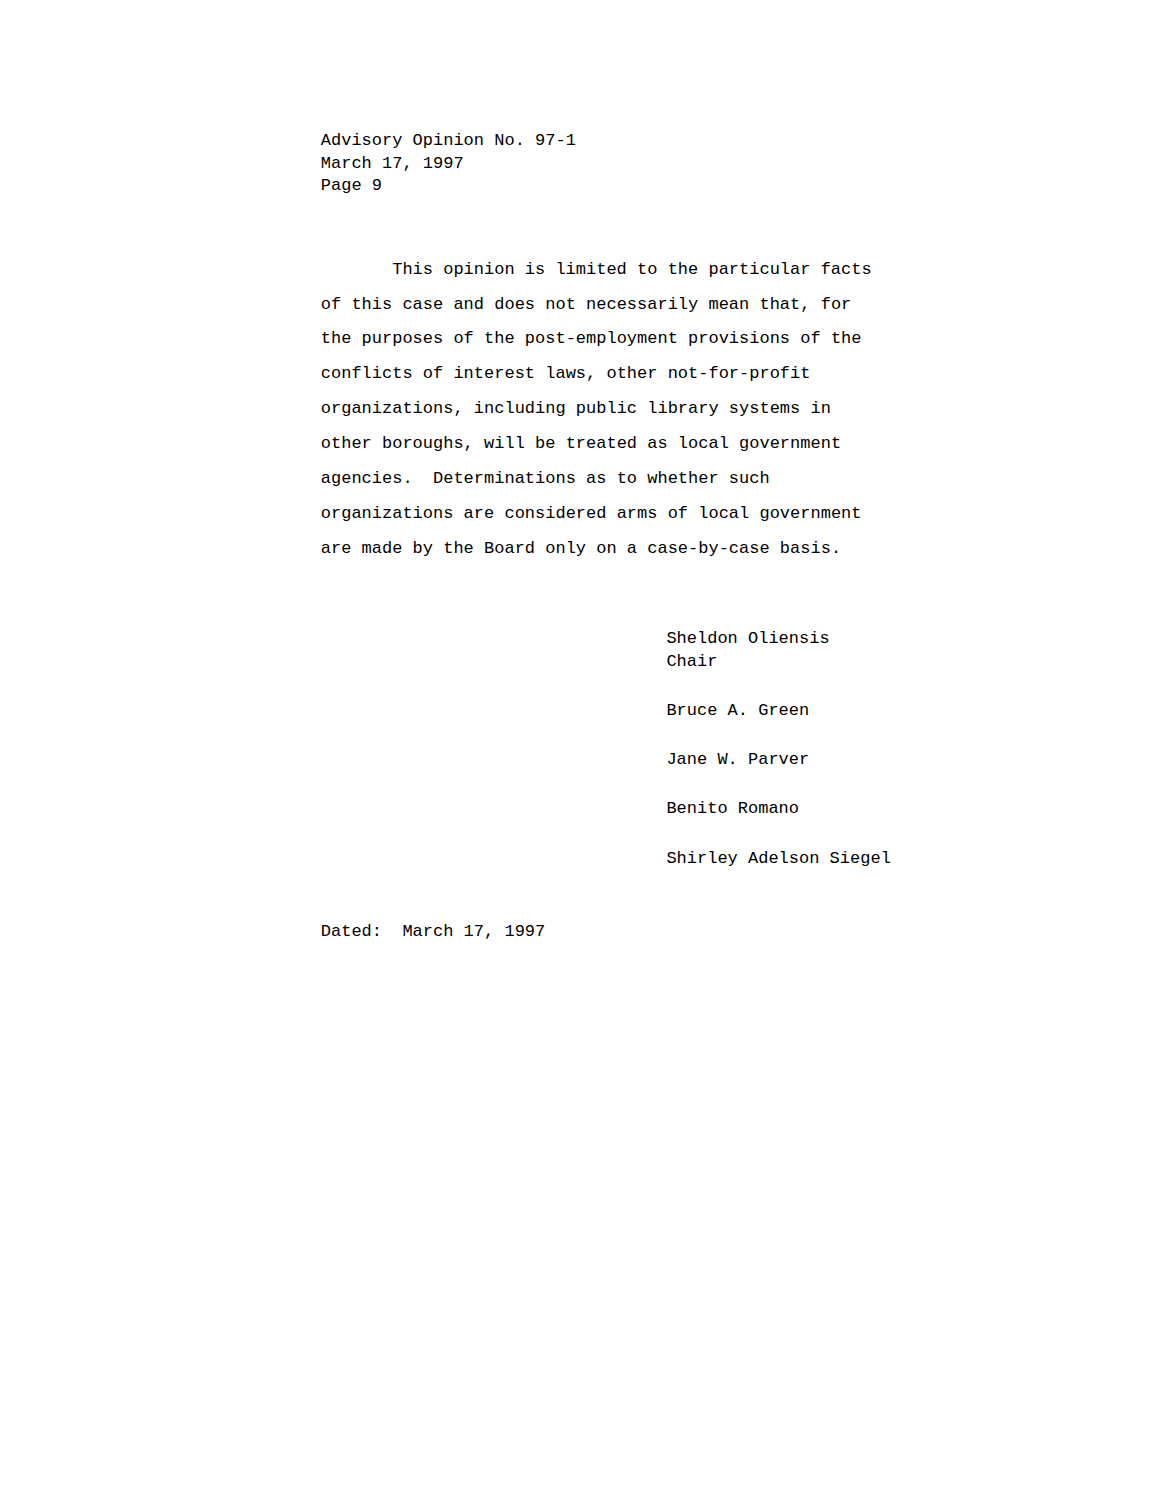Advisory Opinion No. 97-1
March 17, 1997
Page 9
This opinion is limited to the particular facts of this case and does not necessarily mean that, for the purposes of the post-employment provisions of the conflicts of interest laws, other not-for-profit organizations, including public library systems in other boroughs, will be treated as local government agencies. Determinations as to whether such organizations are considered arms of local government are made by the Board only on a case-by-case basis.
Sheldon Oliensis
Chair
Bruce A. Green
Jane W. Parver
Benito Romano
Shirley Adelson Siegel
Dated: March 17, 1997